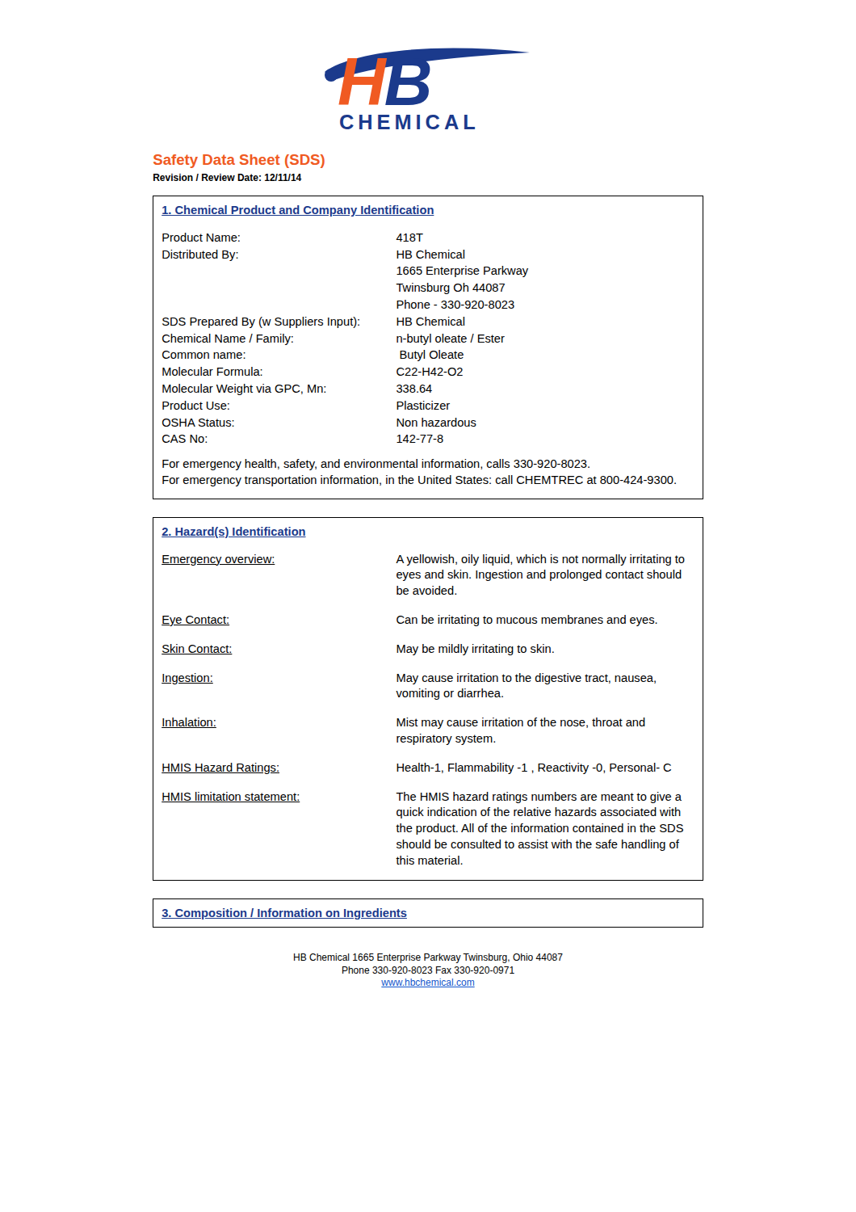HB
CHEMICAL
Safety Data Sheet (SDS)
Revision / Review Date: 12/11/14
1. Chemical Product and Company Identification
| Product Name: | 418T |
| Distributed By: | HB Chemical |
| | 1665 Enterprise Parkway |
| | Twinsburg Oh 44087 |
| | Phone - 330-920-8023 |
| SDS Prepared By (w Suppliers Input): | HB Chemical |
| Chemical Name / Family: | n-butyl oleate / Ester |
| Common name: | Butyl Oleate |
| Molecular Formula: | C22-H42-O2 |
| Molecular Weight via GPC, Mn: | 338.64 |
| Product Use: | Plasticizer |
| OSHA Status: | Non hazardous |
| CAS No: | 142-77-8 |
For emergency health, safety, and environmental information, calls 330-920-8023.
For emergency transportation information, in the United States: call CHEMTREC at 800-424-9300.
2. Hazard(s) Identification
| Emergency overview: | A yellowish, oily liquid, which is not normally irritating to eyes and skin. Ingestion and prolonged contact should be avoided. |
| Eye Contact: | Can be irritating to mucous membranes and eyes. |
| Skin Contact: | May be mildly irritating to skin. |
| Ingestion: | May cause irritation to the digestive tract, nausea, vomiting or diarrhea. |
| Inhalation: | Mist may cause irritation of the nose, throat and respiratory system. |
| HMIS Hazard Ratings: | Health-1, Flammability -1 , Reactivity -0, Personal- C |
| HMIS limitation statement: | The HMIS hazard ratings numbers are meant to give a quick indication of the relative hazards associated with the product. All of the information contained in the SDS should be consulted to assist with the safe handling of this material. |
3. Composition / Information on Ingredients
HB Chemical 1665 Enterprise Parkway Twinsburg, Ohio 44087
Phone 330-920-8023 Fax 330-920-0971
www.hbchemical.com